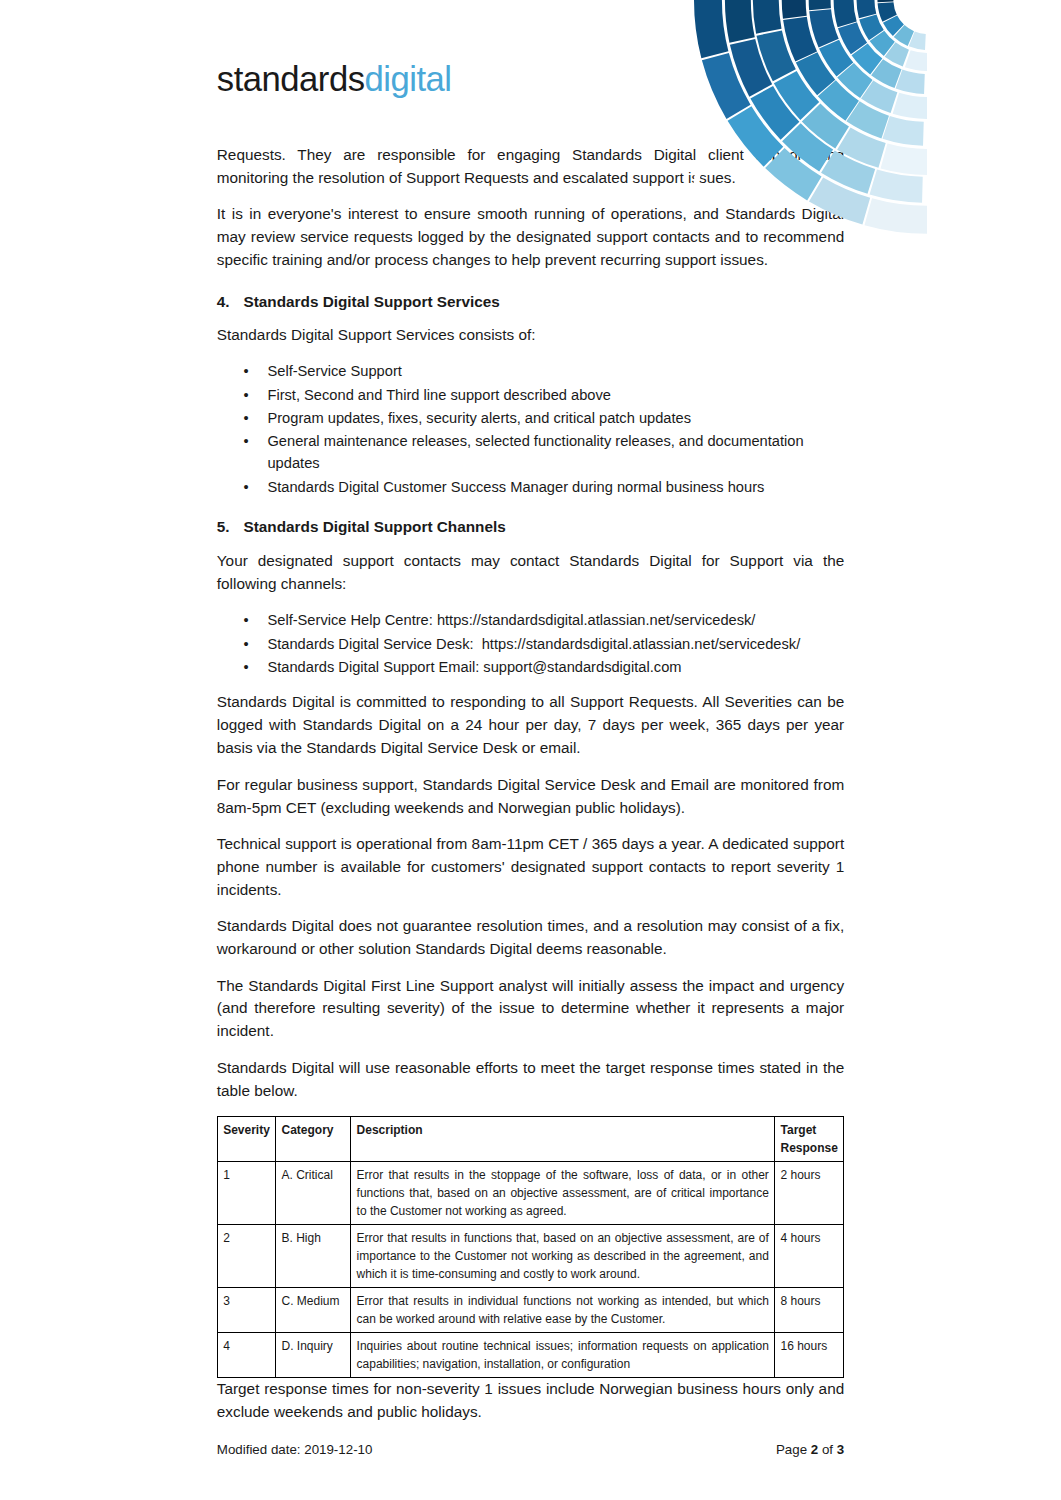standards digital
Requests. They are responsible for engaging Standards Digital client support and monitoring the resolution of Support Requests and escalated support issues.
It is in everyone's interest to ensure smooth running of operations, and Standards Digital may review service requests logged by the designated support contacts and to recommend specific training and/or process changes to help prevent recurring support issues.
4. Standards Digital Support Services
Standards Digital Support Services consists of:
Self-Service Support
First, Second and Third line support described above
Program updates, fixes, security alerts, and critical patch updates
General maintenance releases, selected functionality releases, and documentation updates
Standards Digital Customer Success Manager during normal business hours
5. Standards Digital Support Channels
Your designated support contacts may contact Standards Digital for Support via the following channels:
Self-Service Help Centre: https://standardsdigital.atlassian.net/servicedesk/
Standards Digital Service Desk: https://standardsdigital.atlassian.net/servicedesk/
Standards Digital Support Email: support@standardsdigital.com
Standards Digital is committed to responding to all Support Requests. All Severities can be logged with Standards Digital on a 24 hour per day, 7 days per week, 365 days per year basis via the Standards Digital Service Desk or email.
For regular business support, Standards Digital Service Desk and Email are monitored from 8am-5pm CET (excluding weekends and Norwegian public holidays).
Technical support is operational from 8am-11pm CET / 365 days a year. A dedicated support phone number is available for customers' designated support contacts to report severity 1 incidents.
Standards Digital does not guarantee resolution times, and a resolution may consist of a fix, workaround or other solution Standards Digital deems reasonable.
The Standards Digital First Line Support analyst will initially assess the impact and urgency (and therefore resulting severity) of the issue to determine whether it represents a major incident.
Standards Digital will use reasonable efforts to meet the target response times stated in the table below.
| Severity | Category | Description | Target Response |
| --- | --- | --- | --- |
| 1 | A. Critical | Error that results in the stoppage of the software, loss of data, or in other functions that, based on an objective assessment, are of critical importance to the Customer not working as agreed. | 2 hours |
| 2 | B. High | Error that results in functions that, based on an objective assessment, are of importance to the Customer not working as described in the agreement, and which it is time-consuming and costly to work around. | 4 hours |
| 3 | C. Medium | Error that results in individual functions not working as intended, but which can be worked around with relative ease by the Customer. | 8 hours |
| 4 | D. Inquiry | Inquiries about routine technical issues; information requests on application capabilities; navigation, installation, or configuration | 16 hours |
Target response times for non-severity 1 issues include Norwegian business hours only and exclude weekends and public holidays.
Modified date: 2019-12-10
Page 2 of 3